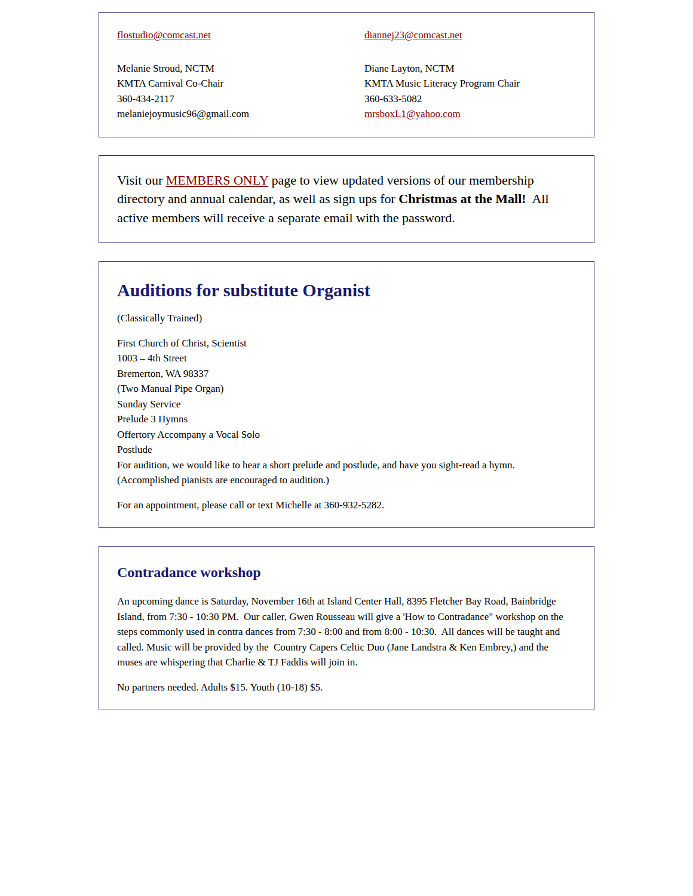| flostudio@comcast.net | diannej23@comcast.net |
| Melanie Stroud, NCTM KMTA Carnival Co-Chair 360-434-2117 melaniejoymusic96@gmail.com | Diane Layton, NCTM KMTA Music Literacy Program Chair 360-633-5082 mrsboxL1@yahoo.com |
Visit our MEMBERS ONLY page to view updated versions of our membership directory and annual calendar, as well as sign ups for Christmas at the Mall! All active members will receive a separate email with the password.
Auditions for substitute Organist
(Classically Trained)
First Church of Christ, Scientist
1003 – 4th Street
Bremerton, WA 98337
(Two Manual Pipe Organ)
Sunday Service
Prelude 3 Hymns
Offertory Accompany a Vocal Solo
Postlude
For audition, we would like to hear a short prelude and postlude, and have you sight-read a hymn.
(Accomplished pianists are encouraged to audition.)
For an appointment, please call or text Michelle at 360-932-5282.
Contradance workshop
An upcoming dance is Saturday, November 16th at Island Center Hall, 8395 Fletcher Bay Road, Bainbridge Island, from 7:30 - 10:30 PM. Our caller, Gwen Rousseau will give a 'How to Contradance" workshop on the steps commonly used in contra dances from 7:30 - 8:00 and from 8:00 - 10:30. All dances will be taught and called. Music will be provided by the Country Capers Celtic Duo (Jane Landstra & Ken Embrey,) and the muses are whispering that Charlie & TJ Faddis will join in.
No partners needed. Adults $15. Youth (10-18) $5.